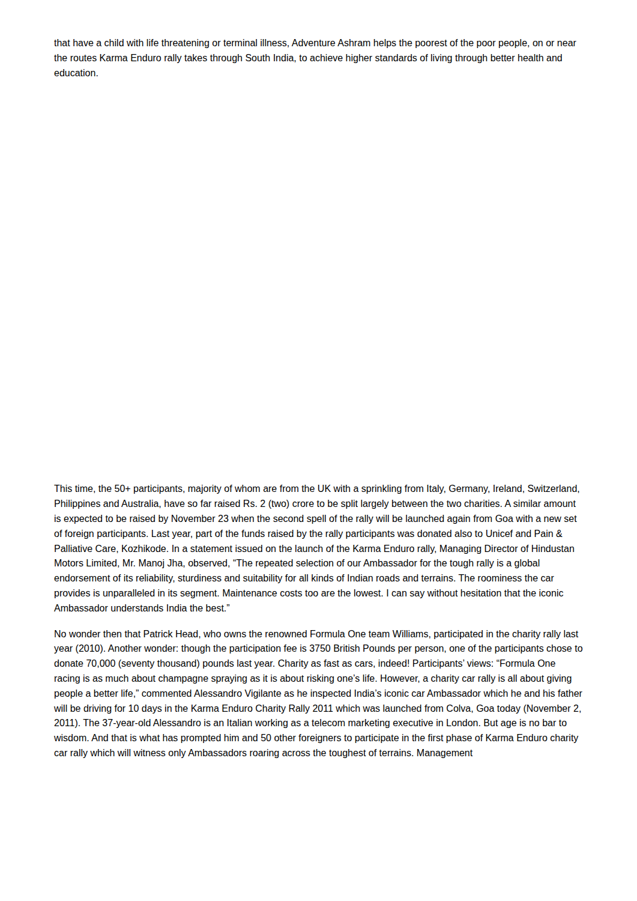that have a child with life threatening or terminal illness, Adventure Ashram helps the poorest of the poor people, on or near the routes Karma Enduro rally takes through South India, to achieve higher standards of living through better health and education.
This time, the 50+ participants, majority of whom are from the UK with a sprinkling from Italy, Germany, Ireland, Switzerland, Philippines and Australia, have so far raised Rs. 2 (two) crore to be split largely between the two charities. A similar amount is expected to be raised by November 23 when the second spell of the rally will be launched again from Goa with a new set of foreign participants. Last year, part of the funds raised by the rally participants was donated also to Unicef and Pain & Palliative Care, Kozhikode. In a statement issued on the launch of the Karma Enduro rally, Managing Director of Hindustan Motors Limited, Mr. Manoj Jha, observed, “The repeated selection of our Ambassador for the tough rally is a global endorsement of its reliability, sturdiness and suitability for all kinds of Indian roads and terrains. The roominess the car provides is unparalleled in its segment. Maintenance costs too are the lowest. I can say without hesitation that the iconic Ambassador understands India the best.”
No wonder then that Patrick Head, who owns the renowned Formula One team Williams, participated in the charity rally last year (2010). Another wonder: though the participation fee is 3750 British Pounds per person, one of the participants chose to donate 70,000 (seventy thousand) pounds last year. Charity as fast as cars, indeed! Participants’ views: “Formula One racing is as much about champagne spraying as it is about risking one’s life. However, a charity car rally is all about giving people a better life,” commented Alessandro Vigilante as he inspected India’s iconic car Ambassador which he and his father will be driving for 10 days in the Karma Enduro Charity Rally 2011 which was launched from Colva, Goa today (November 2, 2011). The 37-year-old Alessandro is an Italian working as a telecom marketing executive in London. But age is no bar to wisdom. And that is what has prompted him and 50 other foreigners to participate in the first phase of Karma Enduro charity car rally which will witness only Ambassadors roaring across the toughest of terrains. Management